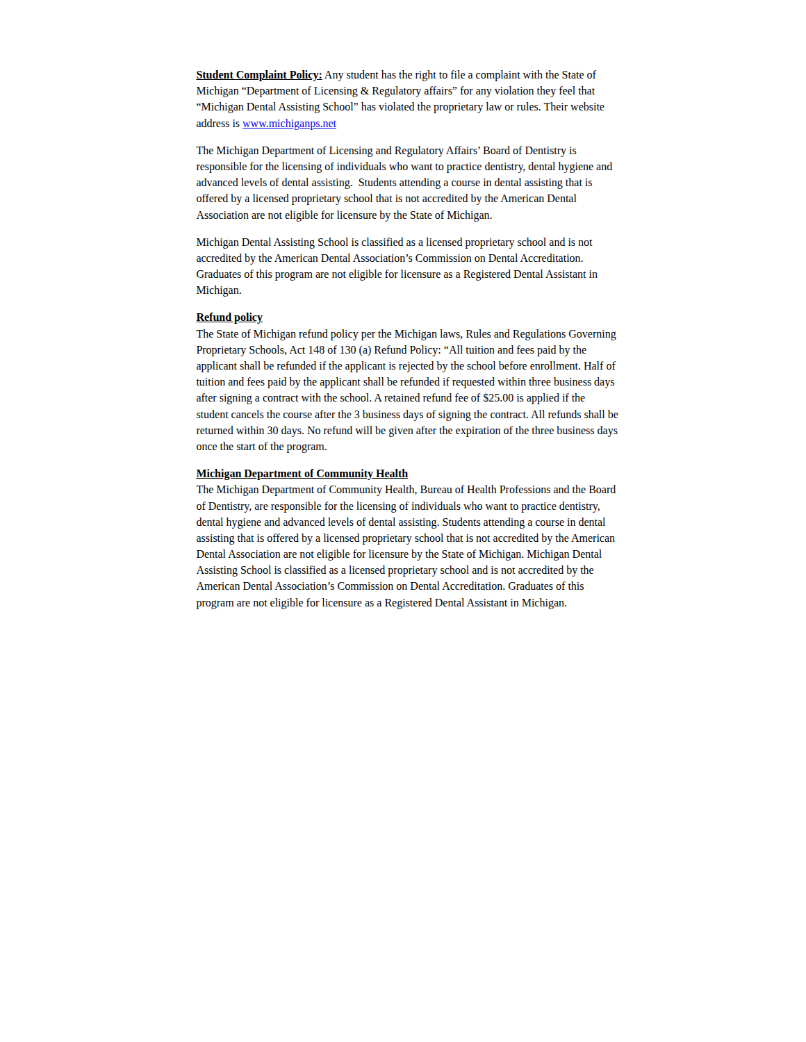Student Complaint Policy: Any student has the right to file a complaint with the State of Michigan “Department of Licensing & Regulatory affairs” for any violation they feel that “Michigan Dental Assisting School” has violated the proprietary law or rules. Their website address is www.michiganps.net
The Michigan Department of Licensing and Regulatory Affairs’ Board of Dentistry is responsible for the licensing of individuals who want to practice dentistry, dental hygiene and advanced levels of dental assisting. Students attending a course in dental assisting that is offered by a licensed proprietary school that is not accredited by the American Dental Association are not eligible for licensure by the State of Michigan.
Michigan Dental Assisting School is classified as a licensed proprietary school and is not accredited by the American Dental Association’s Commission on Dental Accreditation. Graduates of this program are not eligible for licensure as a Registered Dental Assistant in Michigan.
Refund policy
The State of Michigan refund policy per the Michigan laws, Rules and Regulations Governing Proprietary Schools, Act 148 of 130 (a) Refund Policy: “All tuition and fees paid by the applicant shall be refunded if the applicant is rejected by the school before enrollment. Half of tuition and fees paid by the applicant shall be refunded if requested within three business days after signing a contract with the school. A retained refund fee of $25.00 is applied if the student cancels the course after the 3 business days of signing the contract. All refunds shall be returned within 30 days. No refund will be given after the expiration of the three business days once the start of the program.
Michigan Department of Community Health
The Michigan Department of Community Health, Bureau of Health Professions and the Board of Dentistry, are responsible for the licensing of individuals who want to practice dentistry, dental hygiene and advanced levels of dental assisting. Students attending a course in dental assisting that is offered by a licensed proprietary school that is not accredited by the American Dental Association are not eligible for licensure by the State of Michigan. Michigan Dental Assisting School is classified as a licensed proprietary school and is not accredited by the American Dental Association’s Commission on Dental Accreditation. Graduates of this program are not eligible for licensure as a Registered Dental Assistant in Michigan.